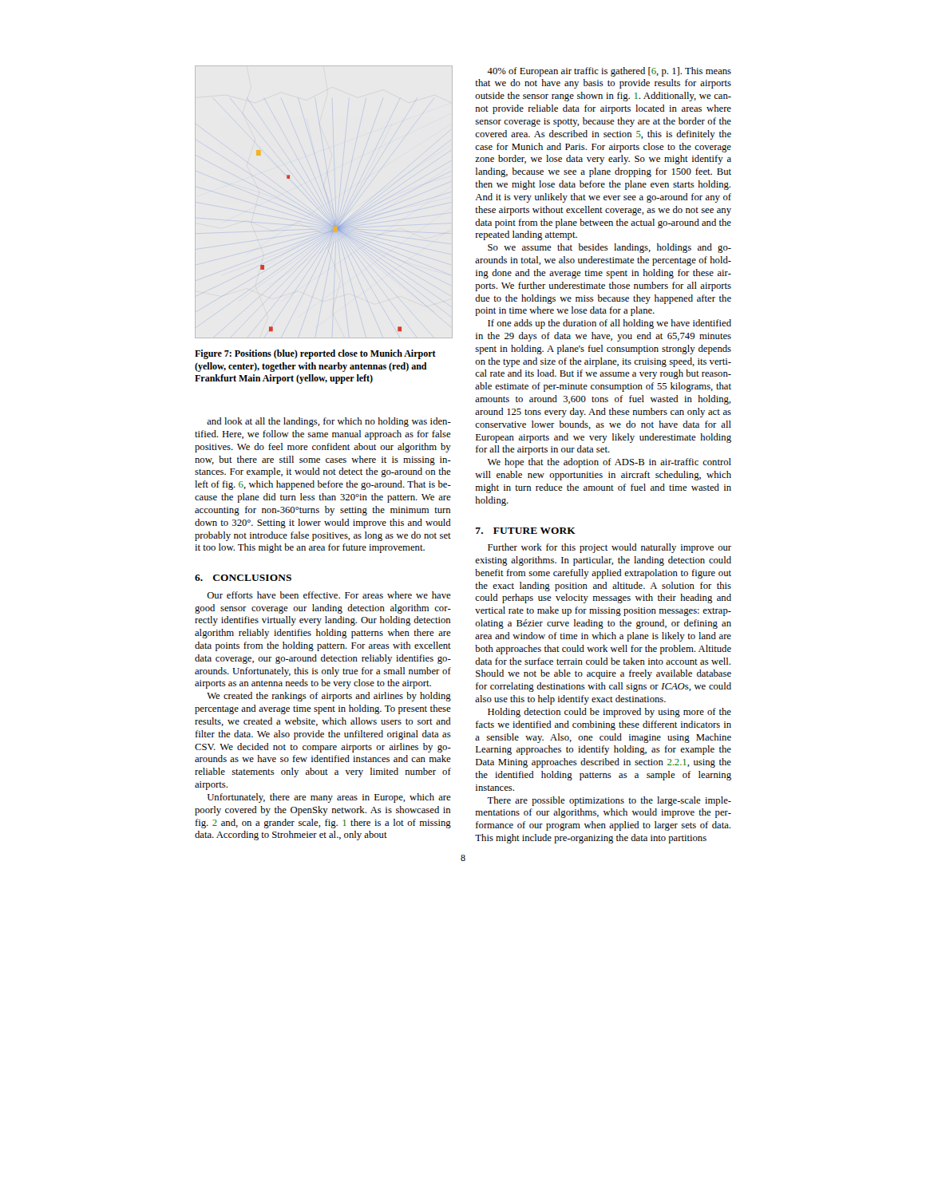Figure 7: Positions (blue) reported close to Munich Airport (yellow, center), together with nearby antennas (red) and Frankfurt Main Airport (yellow, upper left)
and look at all the landings, for which no holding was identified. Here, we follow the same manual approach as for false positives. We do feel more confident about our algorithm by now, but there are still some cases where it is missing instances. For example, it would not detect the go-around on the left of fig. 6, which happened before the go-around. That is because the plane did turn less than 320°in the pattern. We are accounting for non-360°turns by setting the minimum turn down to 320°. Setting it lower would improve this and would probably not introduce false positives, as long as we do not set it too low. This might be an area for future improvement.
6. CONCLUSIONS
Our efforts have been effective. For areas where we have good sensor coverage our landing detection algorithm correctly identifies virtually every landing. Our holding detection algorithm reliably identifies holding patterns when there are data points from the holding pattern. For areas with excellent data coverage, our go-around detection reliably identifies go-arounds. Unfortunately, this is only true for a small number of airports as an antenna needs to be very close to the airport.
We created the rankings of airports and airlines by holding percentage and average time spent in holding. To present these results, we created a website, which allows users to sort and filter the data. We also provide the unfiltered original data as CSV. We decided not to compare airports or airlines by go-arounds as we have so few identified instances and can make reliable statements only about a very limited number of airports.
Unfortunately, there are many areas in Europe, which are poorly covered by the OpenSky network. As is showcased in fig. 2 and, on a grander scale, fig. 1 there is a lot of missing data. According to Strohmeier et al., only about
40% of European air traffic is gathered [6, p. 1]. This means that we do not have any basis to provide results for airports outside the sensor range shown in fig. 1. Additionally, we cannot provide reliable data for airports located in areas where sensor coverage is spotty, because they are at the border of the covered area. As described in section 5, this is definitely the case for Munich and Paris. For airports close to the coverage zone border, we lose data very early. So we might identify a landing, because we see a plane dropping for 1500 feet. But then we might lose data before the plane even starts holding. And it is very unlikely that we ever see a go-around for any of these airports without excellent coverage, as we do not see any data point from the plane between the actual go-around and the repeated landing attempt.
So we assume that besides landings, holdings and go-arounds in total, we also underestimate the percentage of holding done and the average time spent in holding for these airports. We further underestimate those numbers for all airports due to the holdings we miss because they happened after the point in time where we lose data for a plane.
If one adds up the duration of all holding we have identified in the 29 days of data we have, you end at 65,749 minutes spent in holding. A plane's fuel consumption strongly depends on the type and size of the airplane, its cruising speed, its vertical rate and its load. But if we assume a very rough but reasonable estimate of per-minute consumption of 55 kilograms, that amounts to around 3,600 tons of fuel wasted in holding, around 125 tons every day. And these numbers can only act as conservative lower bounds, as we do not have data for all European airports and we very likely underestimate holding for all the airports in our data set.
We hope that the adoption of ADS-B in air-traffic control will enable new opportunities in aircraft scheduling, which might in turn reduce the amount of fuel and time wasted in holding.
7. FUTURE WORK
Further work for this project would naturally improve our existing algorithms. In particular, the landing detection could benefit from some carefully applied extrapolation to figure out the exact landing position and altitude. A solution for this could perhaps use velocity messages with their heading and vertical rate to make up for missing position messages: extrapolating a Bézier curve leading to the ground, or defining an area and window of time in which a plane is likely to land are both approaches that could work well for the problem. Altitude data for the surface terrain could be taken into account as well. Should we not be able to acquire a freely available database for correlating destinations with call signs or ICAOs, we could also use this to help identify exact destinations.
Holding detection could be improved by using more of the facts we identified and combining these different indicators in a sensible way. Also, one could imagine using Machine Learning approaches to identify holding, as for example the Data Mining approaches described in section 2.2.1, using the the identified holding patterns as a sample of learning instances.
There are possible optimizations to the large-scale implementations of our algorithms, which would improve the performance of our program when applied to larger sets of data. This might include pre-organizing the data into partitions
8